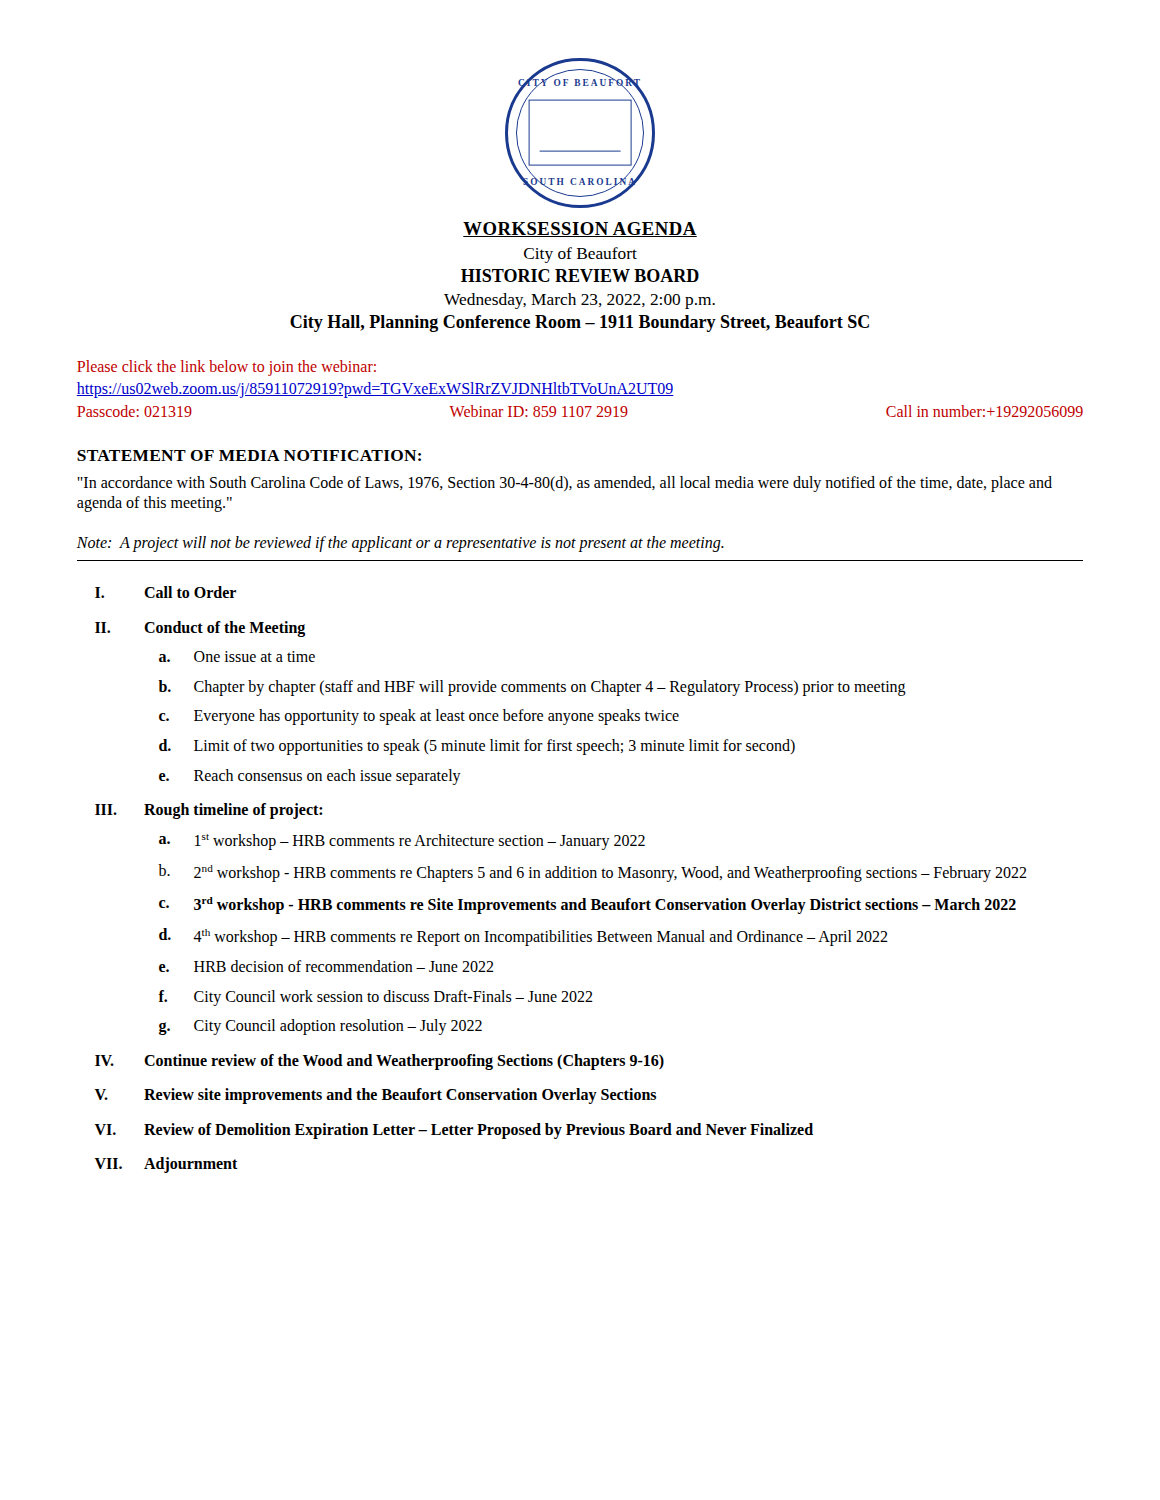CITY OF BEAUFORT
SOUTH CAROLINA
WORKSESSION AGENDA
City of Beaufort
HISTORIC REVIEW BOARD
Wednesday, March 23, 2022, 2:00 p.m.
City Hall, Planning Conference Room – 1911 Boundary Street, Beaufort SC
Please click the link below to join the webinar:
https://us02web.zoom.us/j/85911072919?pwd=TGVxeExWSlRrZVJDNHltbTVoUnA2UT09
Passcode: 021319 Webinar ID: 859 1107 2919 Call in number:+19292056099
STATEMENT OF MEDIA NOTIFICATION:
"In accordance with South Carolina Code of Laws, 1976, Section 30-4-80(d), as amended, all local media were duly notified of the time, date, place and agenda of this meeting."
Note: A project will not be reviewed if the applicant or a representative is not present at the meeting.
Call to Order
Conduct of the Meeting
One issue at a time
Chapter by chapter (staff and HBF will provide comments on Chapter 4 – Regulatory Process) prior to meeting
Everyone has opportunity to speak at least once before anyone speaks twice
Limit of two opportunities to speak (5 minute limit for first speech; 3 minute limit for second)
Reach consensus on each issue separately
Rough timeline of project:
1st workshop – HRB comments re Architecture section – January 2022
2nd workshop - HRB comments re Chapters 5 and 6 in addition to Masonry, Wood, and Weatherproofing sections – February 2022
3rd workshop - HRB comments re Site Improvements and Beaufort Conservation Overlay District sections – March 2022
4th workshop – HRB comments re Report on Incompatibilities Between Manual and Ordinance – April 2022
HRB decision of recommendation – June 2022
City Council work session to discuss Draft-Finals – June 2022
City Council adoption resolution – July 2022
Continue review of the Wood and Weatherproofing Sections (Chapters 9-16)
Review site improvements and the Beaufort Conservation Overlay Sections
Review of Demolition Expiration Letter – Letter Proposed by Previous Board and Never Finalized
Adjournment